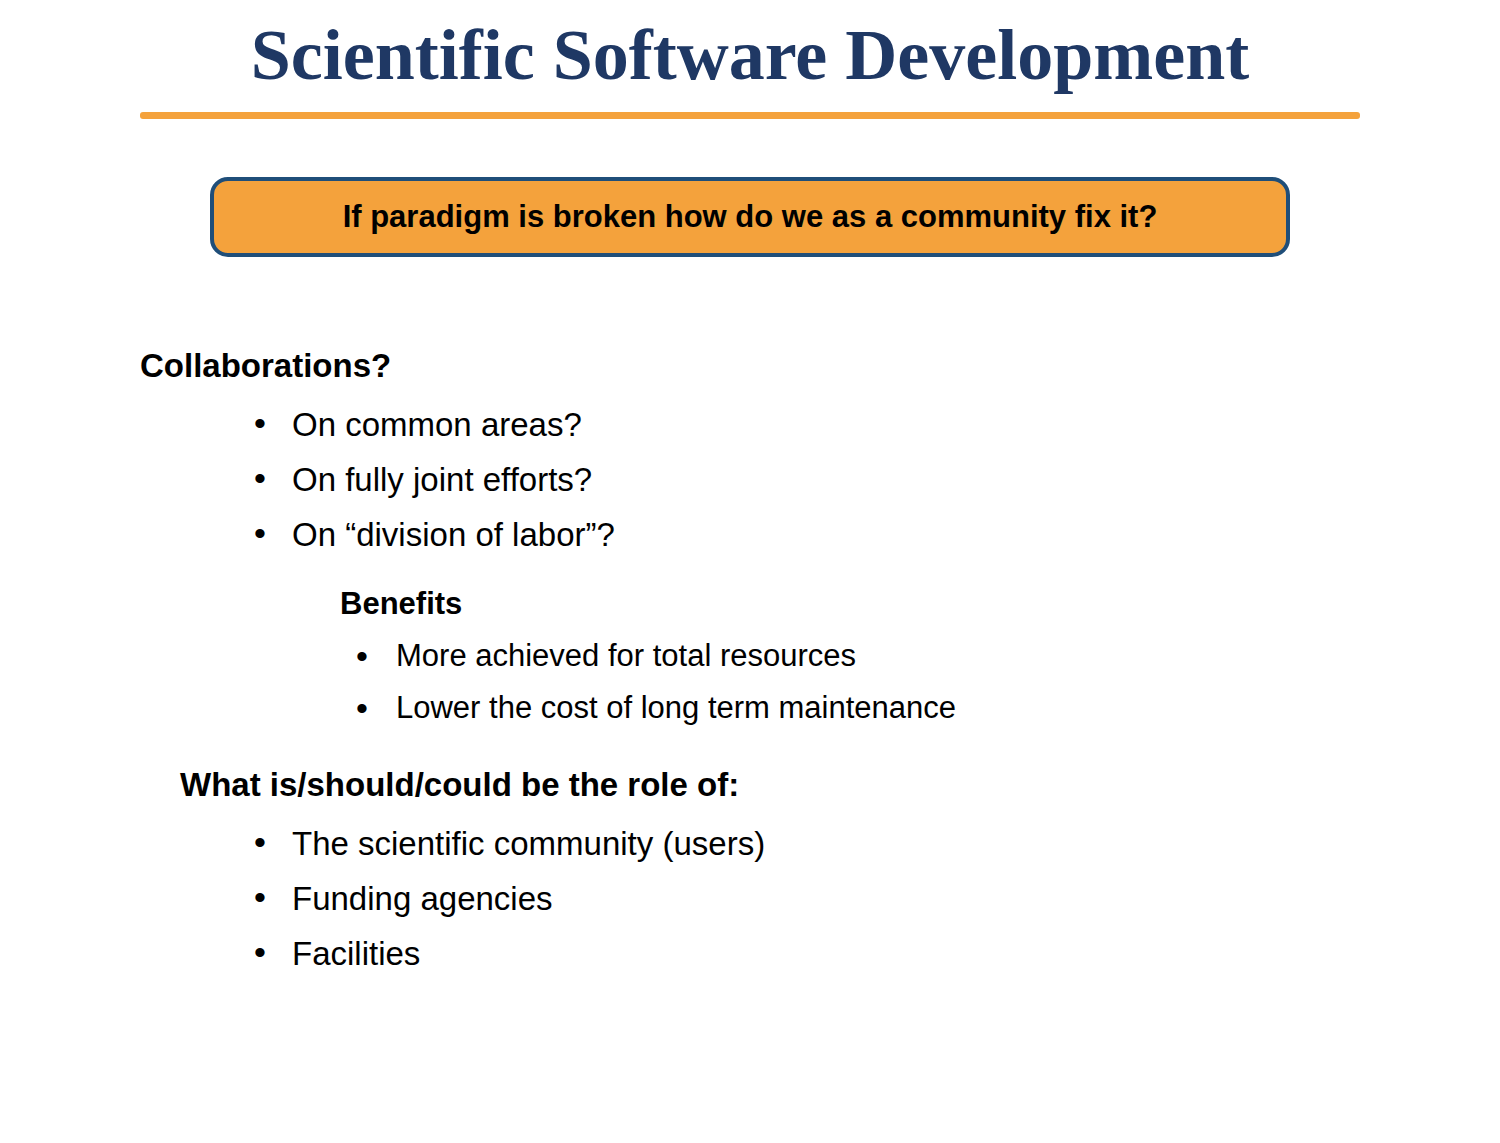Scientific Software Development
If paradigm is broken how do we as a community fix it?
Collaborations?
On common areas?
On fully joint efforts?
On “division of labor”?
Benefits
More achieved for total resources
Lower the cost of long term maintenance
What is/should/could be the role of:
The scientific community (users)
Funding agencies
Facilities